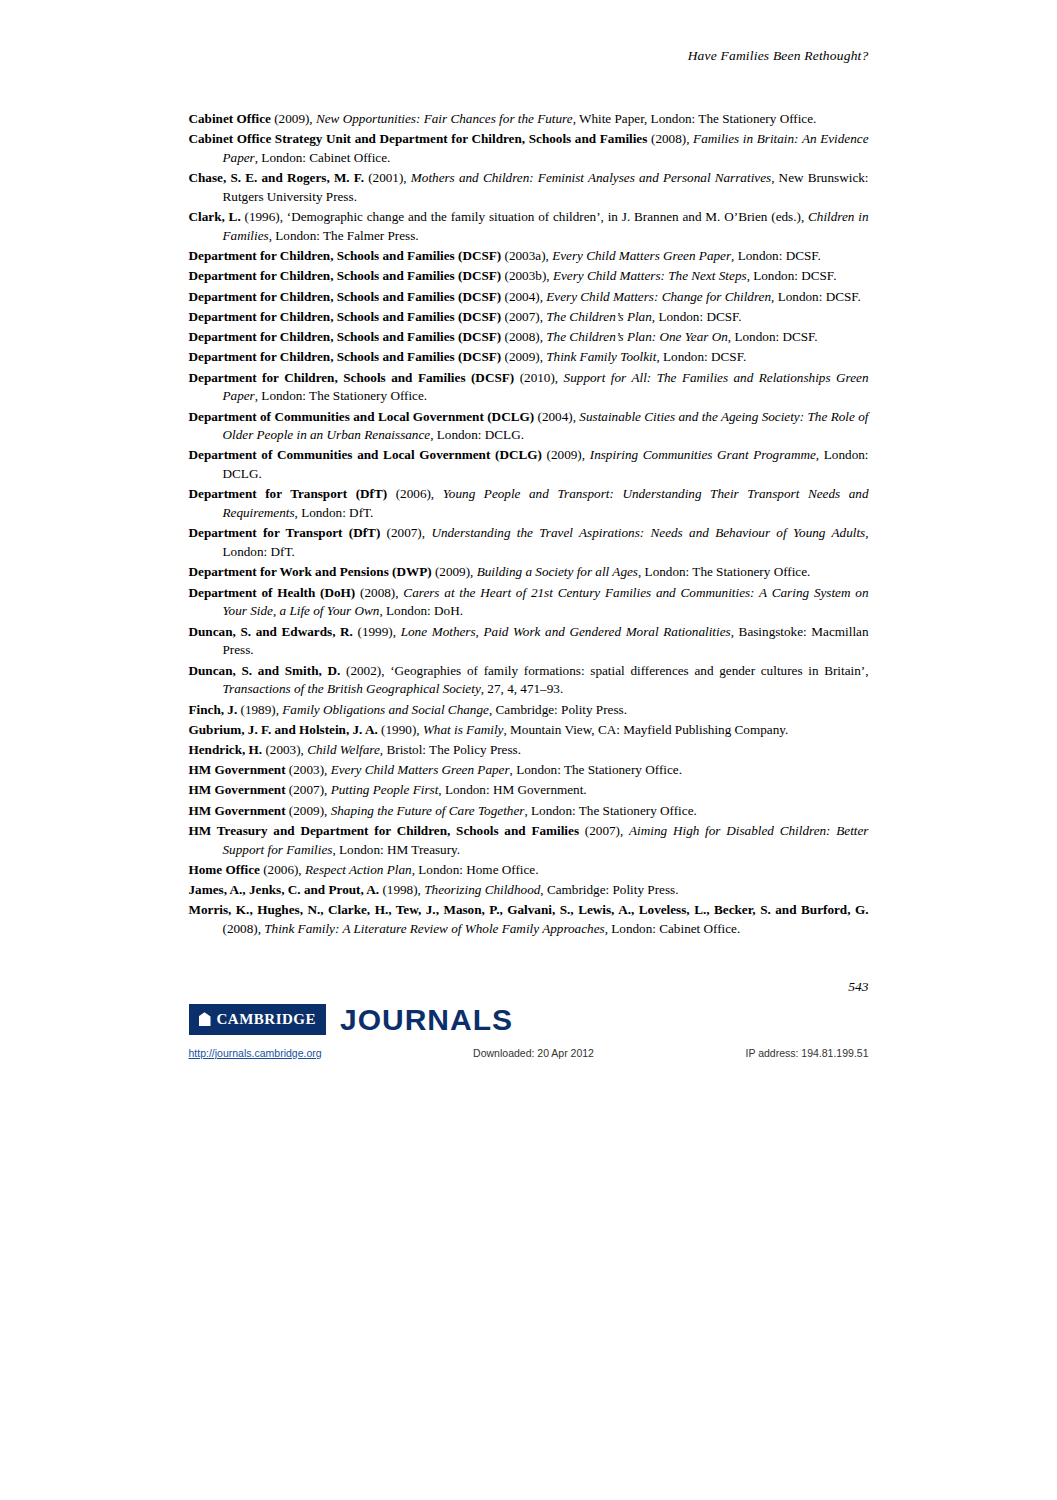Have Families Been Rethought?
Cabinet Office (2009), New Opportunities: Fair Chances for the Future, White Paper, London: The Stationery Office.
Cabinet Office Strategy Unit and Department for Children, Schools and Families (2008), Families in Britain: An Evidence Paper, London: Cabinet Office.
Chase, S. E. and Rogers, M. F. (2001), Mothers and Children: Feminist Analyses and Personal Narratives, New Brunswick: Rutgers University Press.
Clark, L. (1996), ‘Demographic change and the family situation of children’, in J. Brannen and M. O’Brien (eds.), Children in Families, London: The Falmer Press.
Department for Children, Schools and Families (DCSF) (2003a), Every Child Matters Green Paper, London: DCSF.
Department for Children, Schools and Families (DCSF) (2003b), Every Child Matters: The Next Steps, London: DCSF.
Department for Children, Schools and Families (DCSF) (2004), Every Child Matters: Change for Children, London: DCSF.
Department for Children, Schools and Families (DCSF) (2007), The Children’s Plan, London: DCSF.
Department for Children, Schools and Families (DCSF) (2008), The Children’s Plan: One Year On, London: DCSF.
Department for Children, Schools and Families (DCSF) (2009), Think Family Toolkit, London: DCSF.
Department for Children, Schools and Families (DCSF) (2010), Support for All: The Families and Relationships Green Paper, London: The Stationery Office.
Department of Communities and Local Government (DCLG) (2004), Sustainable Cities and the Ageing Society: The Role of Older People in an Urban Renaissance, London: DCLG.
Department of Communities and Local Government (DCLG) (2009), Inspiring Communities Grant Programme, London: DCLG.
Department for Transport (DfT) (2006), Young People and Transport: Understanding Their Transport Needs and Requirements, London: DfT.
Department for Transport (DfT) (2007), Understanding the Travel Aspirations: Needs and Behaviour of Young Adults, London: DfT.
Department for Work and Pensions (DWP) (2009), Building a Society for all Ages, London: The Stationery Office.
Department of Health (DoH) (2008), Carers at the Heart of 21st Century Families and Communities: A Caring System on Your Side, a Life of Your Own, London: DoH.
Duncan, S. and Edwards, R. (1999), Lone Mothers, Paid Work and Gendered Moral Rationalities, Basingstoke: Macmillan Press.
Duncan, S. and Smith, D. (2002), ‘Geographies of family formations: spatial differences and gender cultures in Britain’, Transactions of the British Geographical Society, 27, 4, 471–93.
Finch, J. (1989), Family Obligations and Social Change, Cambridge: Polity Press.
Gubrium, J. F. and Holstein, J. A. (1990), What is Family, Mountain View, CA: Mayfield Publishing Company.
Hendrick, H. (2003), Child Welfare, Bristol: The Policy Press.
HM Government (2003), Every Child Matters Green Paper, London: The Stationery Office.
HM Government (2007), Putting People First, London: HM Government.
HM Government (2009), Shaping the Future of Care Together, London: The Stationery Office.
HM Treasury and Department for Children, Schools and Families (2007), Aiming High for Disabled Children: Better Support for Families, London: HM Treasury.
Home Office (2006), Respect Action Plan, London: Home Office.
James, A., Jenks, C. and Prout, A. (1998), Theorizing Childhood, Cambridge: Polity Press.
Morris, K., Hughes, N., Clarke, H., Tew, J., Mason, P., Galvani, S., Lewis, A., Loveless, L., Becker, S. and Burford, G. (2008), Think Family: A Literature Review of Whole Family Approaches, London: Cabinet Office.
543
CAMBRIDGE JOURNALS
http://journals.cambridge.org Downloaded: 20 Apr 2012 IP address: 194.81.199.51